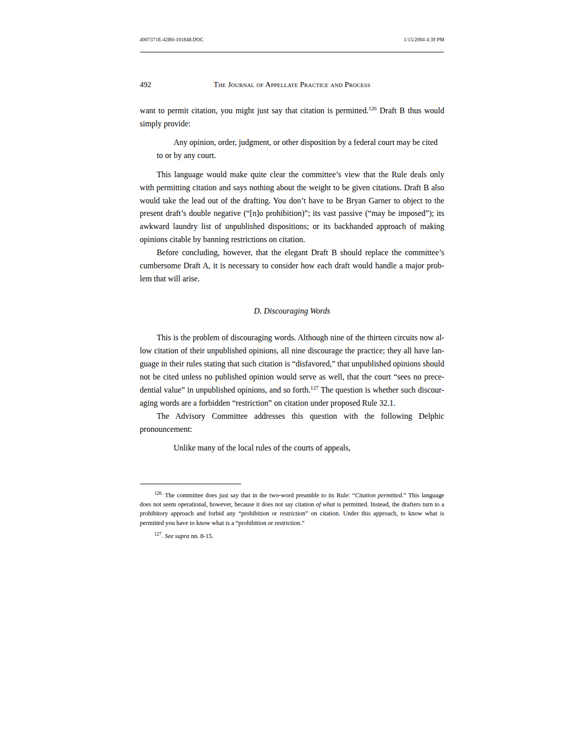4007371E-42B0-101848.doc 1/15/2004 4:39 PM
492 The Journal of Appellate Practice and Process
want to permit citation, you might just say that citation is permitted.126 Draft B thus would simply provide:
Any opinion, order, judgment, or other disposition by a federal court may be cited to or by any court.
This language would make quite clear the committee’s view that the Rule deals only with permitting citation and says nothing about the weight to be given citations. Draft B also would take the lead out of the drafting. You don’t have to be Bryan Garner to object to the present draft’s double negative (“[n]o prohibition)”; its vast passive (“may be imposed”); its awkward laundry list of unpublished dispositions; or its backhanded approach of making opinions citable by banning restrictions on citation.
Before concluding, however, that the elegant Draft B should replace the committee’s cumbersome Draft A, it is necessary to consider how each draft would handle a major problem that will arise.
D. Discouraging Words
This is the problem of discouraging words. Although nine of the thirteen circuits now allow citation of their unpublished opinions, all nine discourage the practice; they all have language in their rules stating that such citation is “disfavored,” that unpublished opinions should not be cited unless no published opinion would serve as well, that the court “sees no precedential value” in unpublished opinions, and so forth.127 The question is whether such discouraging words are a forbidden “restriction” on citation under proposed Rule 32.1.
The Advisory Committee addresses this question with the following Delphic pronouncement:
Unlike many of the local rules of the courts of appeals,
126. The committee does just say that in the two-word preamble to its Rule: “Citation permitted.” This language does not seem operational, however, because it does not say citation of what is permitted. Instead, the drafters turn to a prohibitory approach and forbid any “prohibition or restriction” on citation. Under this approach, to know what is permitted you have to know what is a “prohibition or restriction.”
127. See supra nn. 8-15.